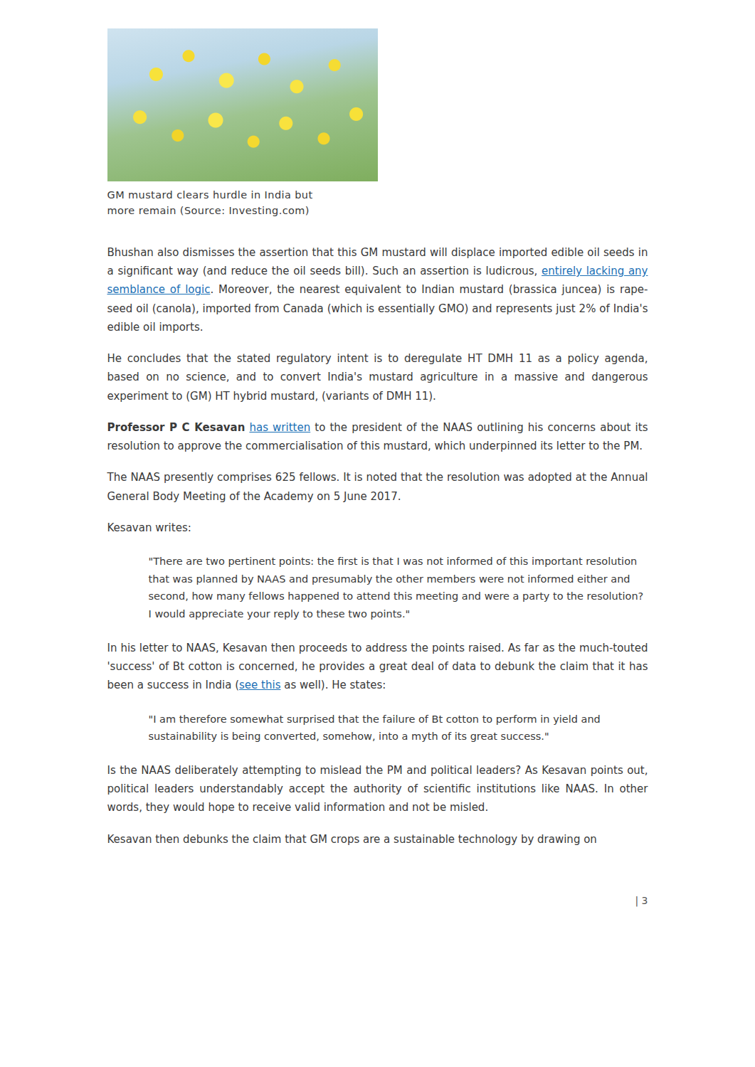GM mustard clears hurdle in India but
more remain (Source: Investing.com)
Bhushan also dismisses the assertion that this GM mustard will displace imported edible oil seeds in a significant way (and reduce the oil seeds bill). Such an assertion is ludicrous, entirely lacking any semblance of logic. Moreover, the nearest equivalent to Indian mustard (brassica juncea) is rape-seed oil (canola), imported from Canada (which is essentially GMO) and represents just 2% of India's edible oil imports.
He concludes that the stated regulatory intent is to deregulate HT DMH 11 as a policy agenda, based on no science, and to convert India's mustard agriculture in a massive and dangerous experiment to (GM) HT hybrid mustard, (variants of DMH 11).
Professor P C Kesavan has written to the president of the NAAS outlining his concerns about its resolution to approve the commercialisation of this mustard, which underpinned its letter to the PM.
The NAAS presently comprises 625 fellows. It is noted that the resolution was adopted at the Annual General Body Meeting of the Academy on 5 June 2017.
Kesavan writes:
"There are two pertinent points: the first is that I was not informed of this important resolution that was planned by NAAS and presumably the other members were not informed either and second, how many fellows happened to attend this meeting and were a party to the resolution? I would appreciate your reply to these two points."
In his letter to NAAS, Kesavan then proceeds to address the points raised. As far as the much-touted 'success' of Bt cotton is concerned, he provides a great deal of data to debunk the claim that it has been a success in India (see this as well). He states:
"I am therefore somewhat surprised that the failure of Bt cotton to perform in yield and sustainability is being converted, somehow, into a myth of its great success."
Is the NAAS deliberately attempting to mislead the PM and political leaders? As Kesavan points out, political leaders understandably accept the authority of scientific institutions like NAAS. In other words, they would hope to receive valid information and not be misled.
Kesavan then debunks the claim that GM crops are a sustainable technology by drawing on
| 3